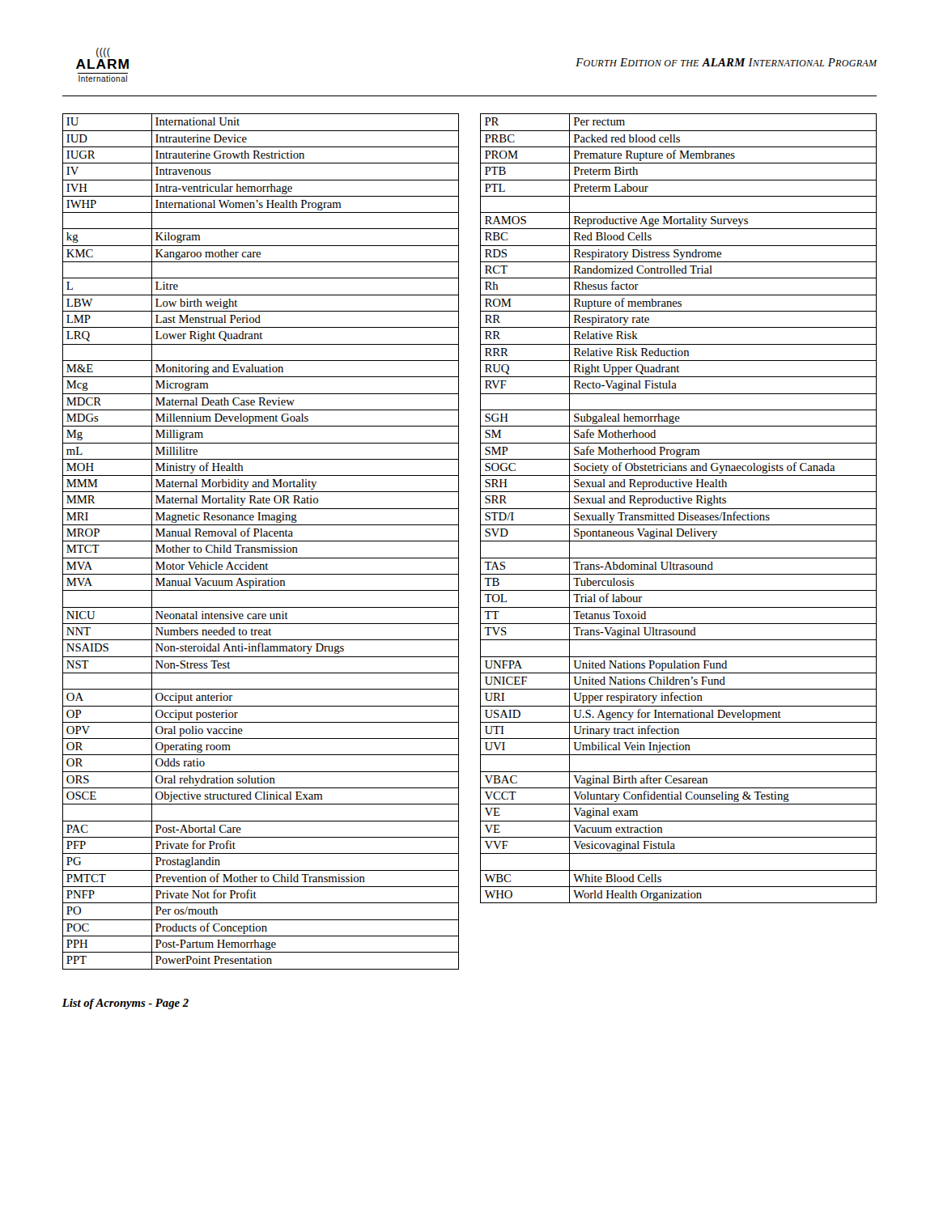((((
ALARM
International
FOURTH EDITION OF THE ALARM INTERNATIONAL PROGRAM
| IU | International Unit |
| IUD | Intrauterine Device |
| IUGR | Intrauterine Growth Restriction |
| IV | Intravenous |
| IVH | Intra-ventricular hemorrhage |
| IWHP | International Women’s Health Program |
| kg | Kilogram |
| KMC | Kangaroo mother care |
| L | Litre |
| LBW | Low birth weight |
| LMP | Last Menstrual Period |
| LRQ | Lower Right Quadrant |
| M&E | Monitoring and Evaluation |
| Mcg | Microgram |
| MDCR | Maternal Death Case Review |
| MDGs | Millennium Development Goals |
| Mg | Milligram |
| mL | Millilitre |
| MOH | Ministry of Health |
| MMM | Maternal Morbidity and Mortality |
| MMR | Maternal Mortality Rate OR Ratio |
| MRI | Magnetic Resonance Imaging |
| MROP | Manual Removal of Placenta |
| MTCT | Mother to Child Transmission |
| MVA | Motor Vehicle Accident |
| MVA | Manual Vacuum Aspiration |
| NICU | Neonatal intensive care unit |
| NNT | Numbers needed to treat |
| NSAIDS | Non-steroidal Anti-inflammatory Drugs |
| NST | Non-Stress Test |
| OA | Occiput anterior |
| OP | Occiput posterior |
| OPV | Oral polio vaccine |
| OR | Operating room |
| OR | Odds ratio |
| ORS | Oral rehydration solution |
| OSCE | Objective structured Clinical Exam |
| PAC | Post-Abortal Care |
| PFP | Private for Profit |
| PG | Prostaglandin |
| PMTCT | Prevention of Mother to Child Transmission |
| PNFP | Private Not for Profit |
| PO | Per os/mouth |
| POC | Products of Conception |
| PPH | Post-Partum Hemorrhage |
| PPT | PowerPoint Presentation |
| PR | Per rectum |
| PRBC | Packed red blood cells |
| PROM | Premature Rupture of Membranes |
| PTB | Preterm Birth |
| PTL | Preterm Labour |
| RAMOS | Reproductive Age Mortality Surveys |
| RBC | Red Blood Cells |
| RDS | Respiratory Distress Syndrome |
| RCT | Randomized Controlled Trial |
| Rh | Rhesus factor |
| ROM | Rupture of membranes |
| RR | Respiratory rate |
| RR | Relative Risk |
| RRR | Relative Risk Reduction |
| RUQ | Right Upper Quadrant |
| RVF | Recto-Vaginal Fistula |
| SGH | Subgaleal hemorrhage |
| SM | Safe Motherhood |
| SMP | Safe Motherhood Program |
| SOGC | Society of Obstetricians and Gynaecologists of Canada |
| SRH | Sexual and Reproductive Health |
| SRR | Sexual and Reproductive Rights |
| STD/I | Sexually Transmitted Diseases/Infections |
| SVD | Spontaneous Vaginal Delivery |
| TAS | Trans-Abdominal Ultrasound |
| TB | Tuberculosis |
| TOL | Trial of labour |
| TT | Tetanus Toxoid |
| TVS | Trans-Vaginal Ultrasound |
| UNFPA | United Nations Population Fund |
| UNICEF | United Nations Children’s Fund |
| URI | Upper respiratory infection |
| USAID | U.S. Agency for International Development |
| UTI | Urinary tract infection |
| UVI | Umbilical Vein Injection |
| VBAC | Vaginal Birth after Cesarean |
| VCCT | Voluntary Confidential Counseling & Testing |
| VE | Vaginal exam |
| VE | Vacuum extraction |
| VVF | Vesicovaginal Fistula |
| WBC | White Blood Cells |
| WHO | World Health Organization |
List of Acronyms - Page 2